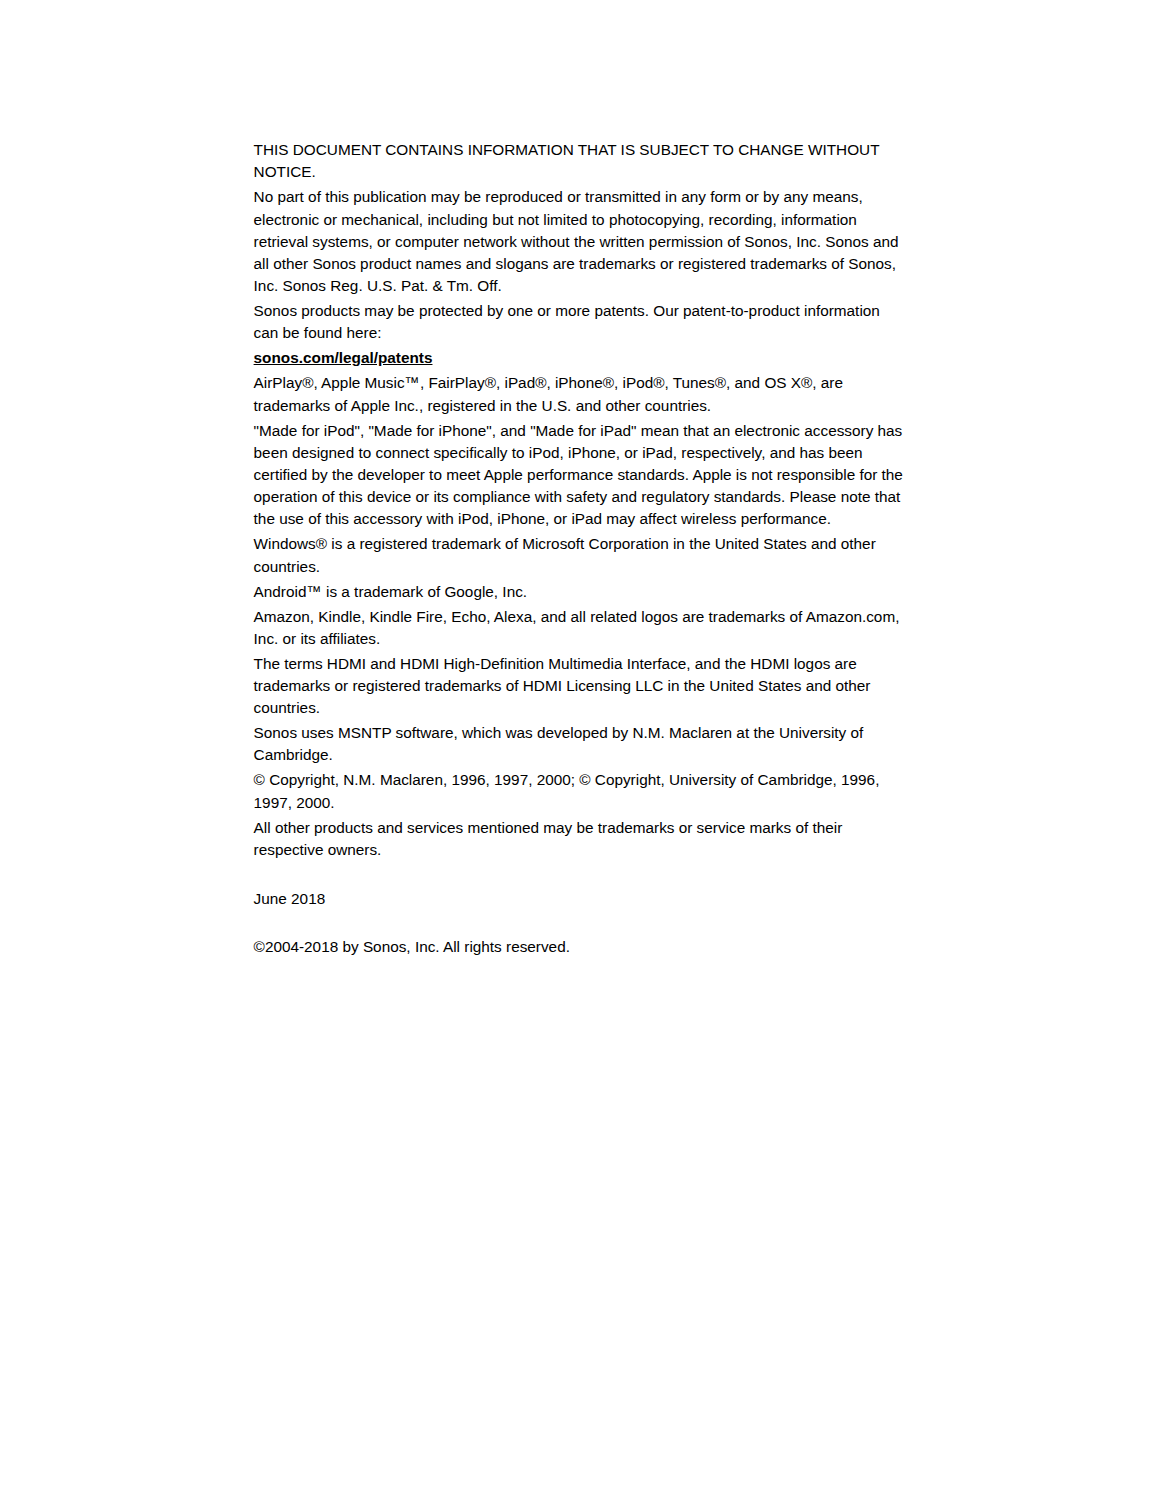THIS DOCUMENT CONTAINS INFORMATION THAT IS SUBJECT TO CHANGE WITHOUT NOTICE.
No part of this publication may be reproduced or transmitted in any form or by any means, electronic or mechanical, including but not limited to photocopying, recording, information retrieval systems, or computer network without the written permission of Sonos, Inc. Sonos and all other Sonos product names and slogans are trademarks or registered trademarks of Sonos, Inc. Sonos Reg. U.S. Pat. & Tm. Off.
Sonos products may be protected by one or more patents. Our patent-to-product information can be found here:
sonos.com/legal/patents
AirPlay®, Apple Music™, FairPlay®, iPad®, iPhone®, iPod®, Tunes®, and OS X®, are trademarks of Apple Inc., registered in the U.S. and other countries.
"Made for iPod", "Made for iPhone", and "Made for iPad" mean that an electronic accessory has been designed to connect specifically to iPod, iPhone, or iPad, respectively, and has been certified by the developer to meet Apple performance standards. Apple is not responsible for the operation of this device or its compliance with safety and regulatory standards. Please note that the use of this accessory with iPod, iPhone, or iPad may affect wireless performance.
Windows® is a registered trademark of Microsoft Corporation in the United States and other countries.
Android™ is a trademark of Google, Inc.
Amazon, Kindle, Kindle Fire, Echo, Alexa, and all related logos are trademarks of Amazon.com, Inc. or its affiliates.
The terms HDMI and HDMI High-Definition Multimedia Interface, and the HDMI logos are trademarks or registered trademarks of HDMI Licensing LLC in the United States and other countries.
Sonos uses MSNTP software, which was developed by N.M. Maclaren at the University of Cambridge.
© Copyright, N.M. Maclaren, 1996, 1997, 2000; © Copyright, University of Cambridge, 1996, 1997, 2000.
All other products and services mentioned may be trademarks or service marks of their respective owners.
June 2018
©2004-2018 by Sonos, Inc. All rights reserved.